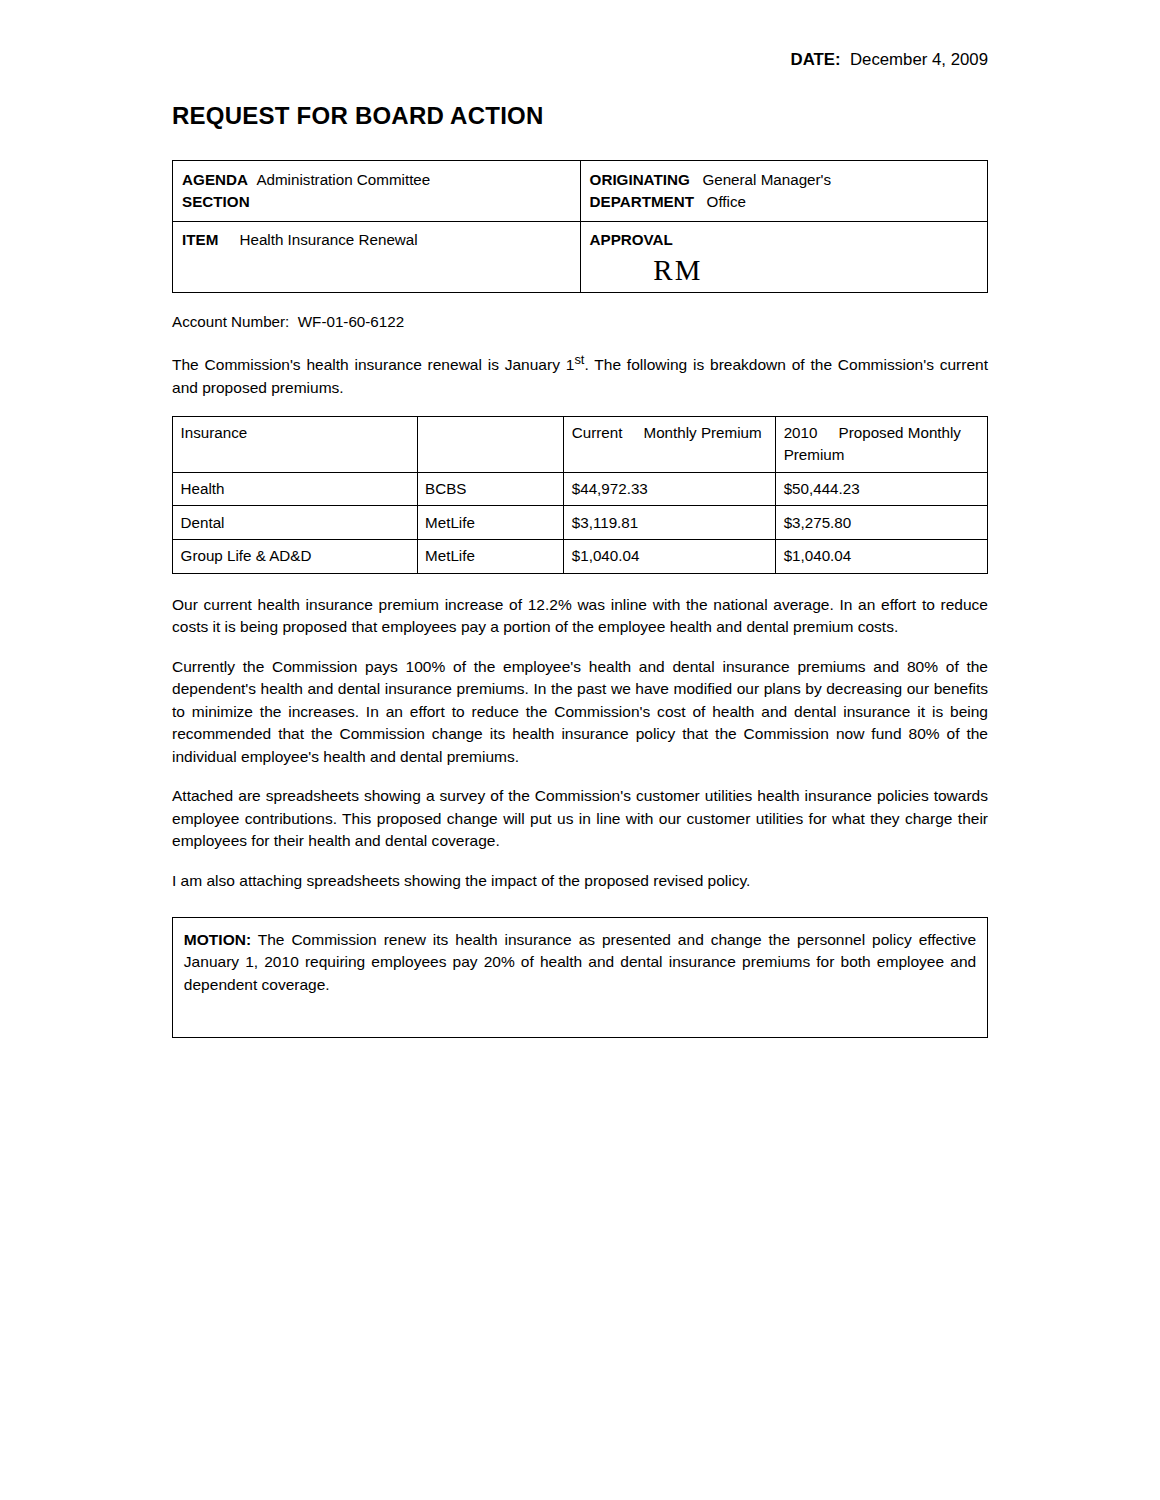DATE: December 4, 2009
REQUEST FOR BOARD ACTION
| AGENDA Administration Committee SECTION | ORIGINATING General Manager's DEPARTMENT Office |
| ITEM Health Insurance Renewal | APPROVAL R M |
Account Number: WF-01-60-6122
The Commission's health insurance renewal is January 1st. The following is breakdown of the Commission's current and proposed premiums.
| Insurance | | Current Monthly Premium | 2010 Proposed Monthly Premium |
| --- | --- | --- | --- |
| Health | BCBS | $44,972.33 | $50,444.23 |
| Dental | MetLife | $3,119.81 | $3,275.80 |
| Group Life & AD&D | MetLife | $1,040.04 | $1,040.04 |
Our current health insurance premium increase of 12.2% was inline with the national average. In an effort to reduce costs it is being proposed that employees pay a portion of the employee health and dental premium costs.
Currently the Commission pays 100% of the employee's health and dental insurance premiums and 80% of the dependent's health and dental insurance premiums. In the past we have modified our plans by decreasing our benefits to minimize the increases. In an effort to reduce the Commission's cost of health and dental insurance it is being recommended that the Commission change its health insurance policy that the Commission now fund 80% of the individual employee's health and dental premiums.
Attached are spreadsheets showing a survey of the Commission's customer utilities health insurance policies towards employee contributions. This proposed change will put us in line with our customer utilities for what they charge their employees for their health and dental coverage.
I am also attaching spreadsheets showing the impact of the proposed revised policy.
MOTION: The Commission renew its health insurance as presented and change the personnel policy effective January 1, 2010 requiring employees pay 20% of health and dental insurance premiums for both employee and dependent coverage.